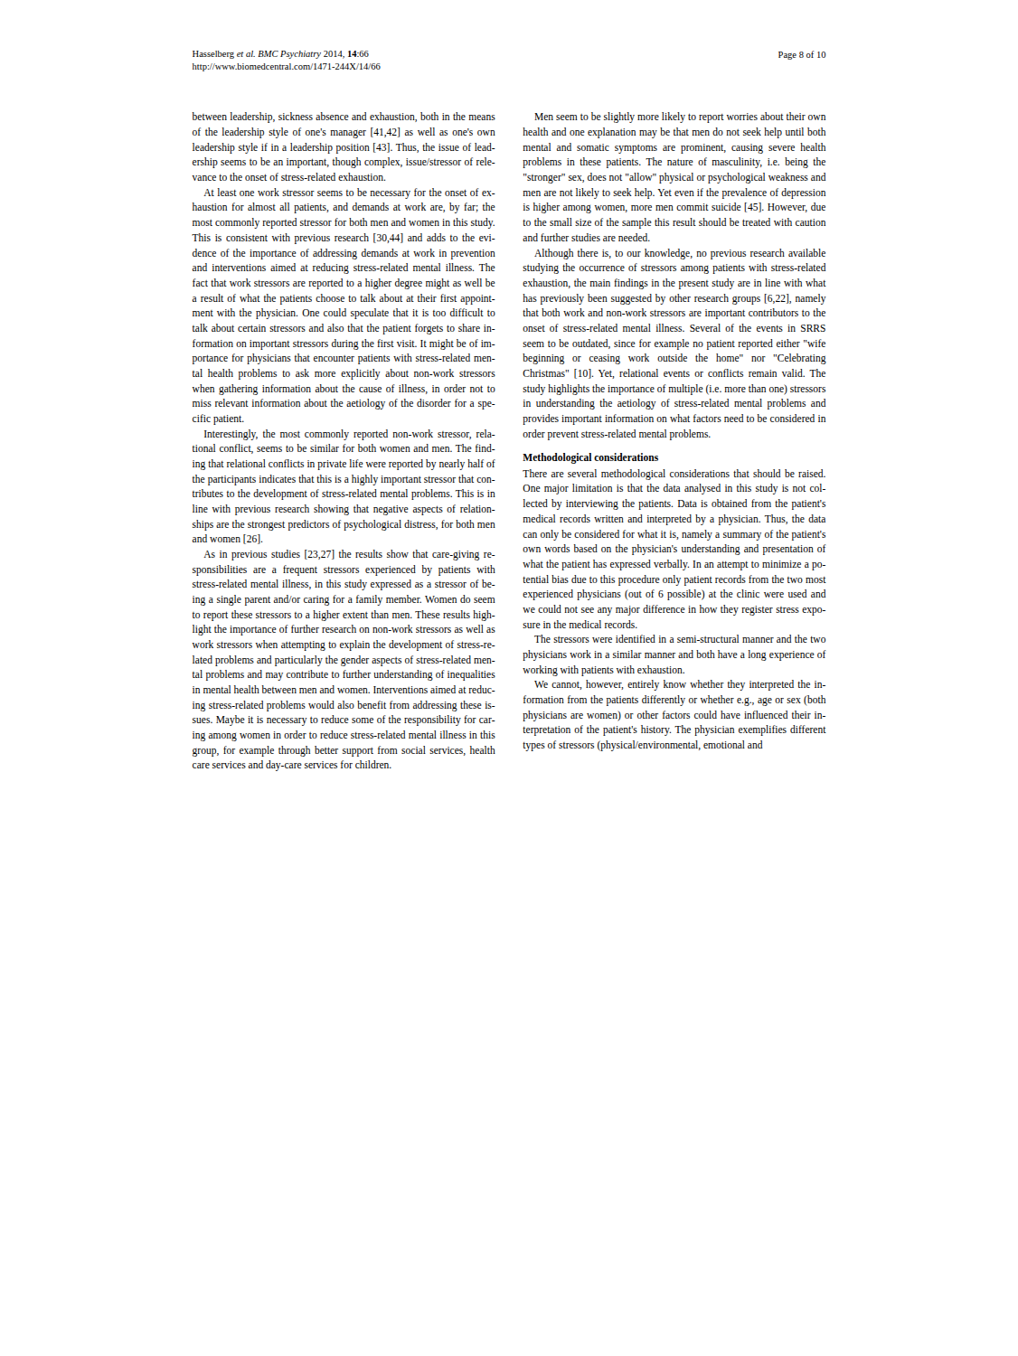Hasselberg et al. BMC Psychiatry 2014, 14:66
http://www.biomedcentral.com/1471-244X/14/66
Page 8 of 10
between leadership, sickness absence and exhaustion, both in the means of the leadership style of one's manager [41,42] as well as one's own leadership style if in a leadership position [43]. Thus, the issue of leadership seems to be an important, though complex, issue/stressor of relevance to the onset of stress-related exhaustion.
At least one work stressor seems to be necessary for the onset of exhaustion for almost all patients, and demands at work are, by far; the most commonly reported stressor for both men and women in this study. This is consistent with previous research [30,44] and adds to the evidence of the importance of addressing demands at work in prevention and interventions aimed at reducing stress-related mental illness. The fact that work stressors are reported to a higher degree might as well be a result of what the patients choose to talk about at their first appointment with the physician. One could speculate that it is too difficult to talk about certain stressors and also that the patient forgets to share information on important stressors during the first visit. It might be of importance for physicians that encounter patients with stress-related mental health problems to ask more explicitly about non-work stressors when gathering information about the cause of illness, in order not to miss relevant information about the aetiology of the disorder for a specific patient.
Interestingly, the most commonly reported non-work stressor, relational conflict, seems to be similar for both women and men. The finding that relational conflicts in private life were reported by nearly half of the participants indicates that this is a highly important stressor that contributes to the development of stress-related mental problems. This is in line with previous research showing that negative aspects of relationships are the strongest predictors of psychological distress, for both men and women [26].
As in previous studies [23,27] the results show that care-giving responsibilities are a frequent stressors experienced by patients with stress-related mental illness, in this study expressed as a stressor of being a single parent and/or caring for a family member. Women do seem to report these stressors to a higher extent than men. These results highlight the importance of further research on non-work stressors as well as work stressors when attempting to explain the development of stress-related problems and particularly the gender aspects of stress-related mental problems and may contribute to further understanding of inequalities in mental health between men and women. Interventions aimed at reducing stress-related problems would also benefit from addressing these issues. Maybe it is necessary to reduce some of the responsibility for caring among women in order to reduce stress-related mental illness in this group, for example through better support from social services, health care services and day-care services for children.
Men seem to be slightly more likely to report worries about their own health and one explanation may be that men do not seek help until both mental and somatic symptoms are prominent, causing severe health problems in these patients. The nature of masculinity, i.e. being the "stronger" sex, does not "allow" physical or psychological weakness and men are not likely to seek help. Yet even if the prevalence of depression is higher among women, more men commit suicide [45]. However, due to the small size of the sample this result should be treated with caution and further studies are needed.
Although there is, to our knowledge, no previous research available studying the occurrence of stressors among patients with stress-related exhaustion, the main findings in the present study are in line with what has previously been suggested by other research groups [6,22], namely that both work and non-work stressors are important contributors to the onset of stress-related mental illness. Several of the events in SRRS seem to be outdated, since for example no patient reported either "wife beginning or ceasing work outside the home" nor "Celebrating Christmas" [10]. Yet, relational events or conflicts remain valid. The study highlights the importance of multiple (i.e. more than one) stressors in understanding the aetiology of stress-related mental problems and provides important information on what factors need to be considered in order prevent stress-related mental problems.
Methodological considerations
There are several methodological considerations that should be raised. One major limitation is that the data analysed in this study is not collected by interviewing the patients. Data is obtained from the patient's medical records written and interpreted by a physician. Thus, the data can only be considered for what it is, namely a summary of the patient's own words based on the physician's understanding and presentation of what the patient has expressed verbally. In an attempt to minimize a potential bias due to this procedure only patient records from the two most experienced physicians (out of 6 possible) at the clinic were used and we could not see any major difference in how they register stress exposure in the medical records.
The stressors were identified in a semi-structural manner and the two physicians work in a similar manner and both have a long experience of working with patients with exhaustion.
We cannot, however, entirely know whether they interpreted the information from the patients differently or whether e.g., age or sex (both physicians are women) or other factors could have influenced their interpretation of the patient's history. The physician exemplifies different types of stressors (physical/environmental, emotional and